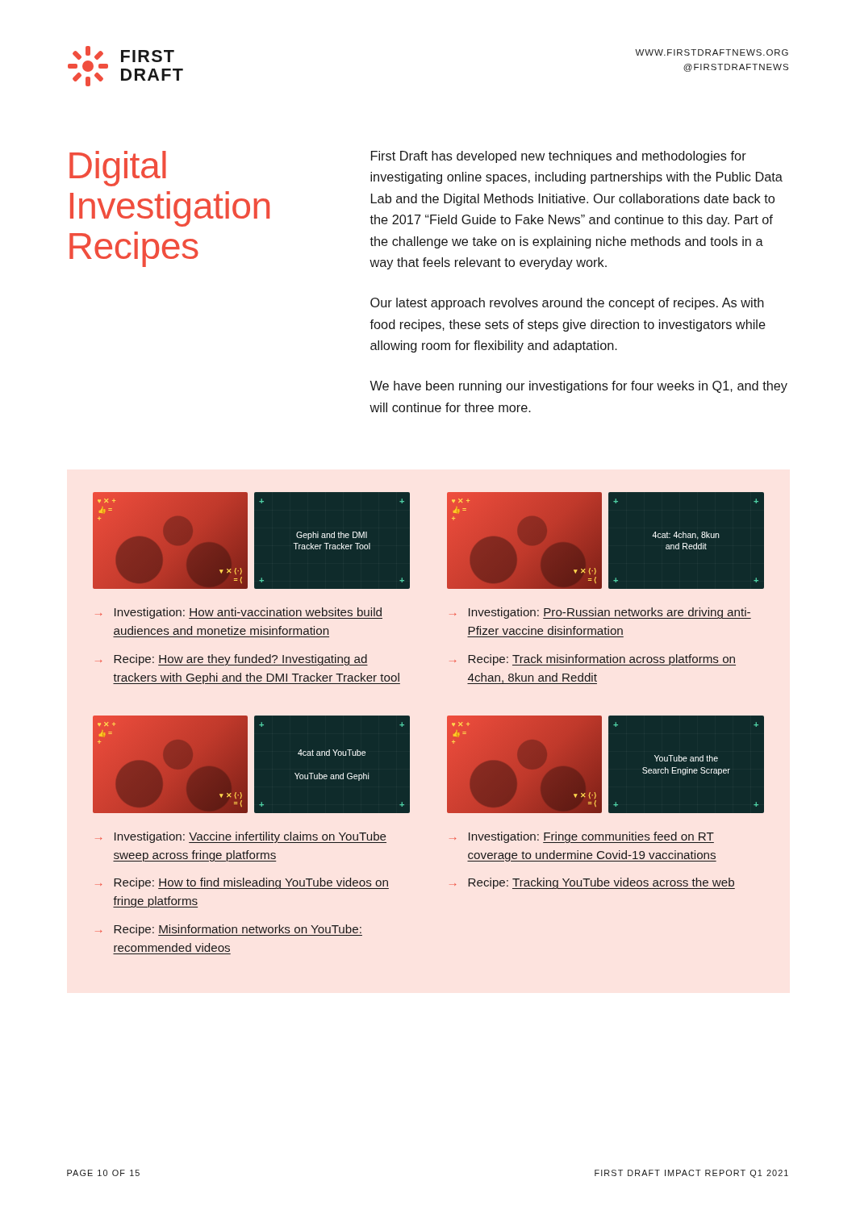First Draft
www.firstdraftnews.org
@firstdraftnews
Digital
Investigation
Recipes
First Draft has developed new techniques and methodologies for investigating online spaces, including partnerships with the Public Data Lab and the Digital Methods Initiative. Our collaborations date back to the 2017 “Field Guide to Fake News” and continue to this day. Part of the challenge we take on is explaining niche methods and tools in a way that feels relevant to everyday work.
Our latest approach revolves around the concept of recipes. As with food recipes, these sets of steps give direction to investigators while allowing room for flexibility and adaptation.
We have been running our investigations for four weeks in Q1, and they will continue for three more.
♥ ✕ +👍 =+
▾ ✕ ⟨·⟩
= ⟨
++ ++
Gephi and the DMI
Tracker Tracker Tool
Investigation: How anti-vaccination websites build audiences and monetize misinformation
Recipe: How are they funded? Investigating ad trackers with Gephi and the DMI Tracker Tracker tool
♥ ✕ +👍 =+
▾ ✕ ⟨·⟩
= ⟨
++ ++
4cat: 4chan, 8kun
and Reddit
Investigation: Pro-Russian networks are driving anti-Pfizer vaccine disinformation
Recipe: Track misinformation across platforms on 4chan, 8kun and Reddit
♥ ✕ +👍 =+
▾ ✕ ⟨·⟩
= ⟨
++ ++
4cat and YouTube YouTube and Gephi
Investigation: Vaccine infertility claims on YouTube sweep across fringe platforms
Recipe: How to find misleading YouTube videos on fringe platforms
Recipe: Misinformation networks on YouTube: recommended videos
♥ ✕ +👍 =+
▾ ✕ ⟨·⟩
= ⟨
++ ++
YouTube and the
Search Engine Scraper
Investigation: Fringe communities feed on RT coverage to undermine Covid-19 vaccinations
Recipe: Tracking YouTube videos across the web
Page 10 of 15
First Draft Impact Report Q1 2021